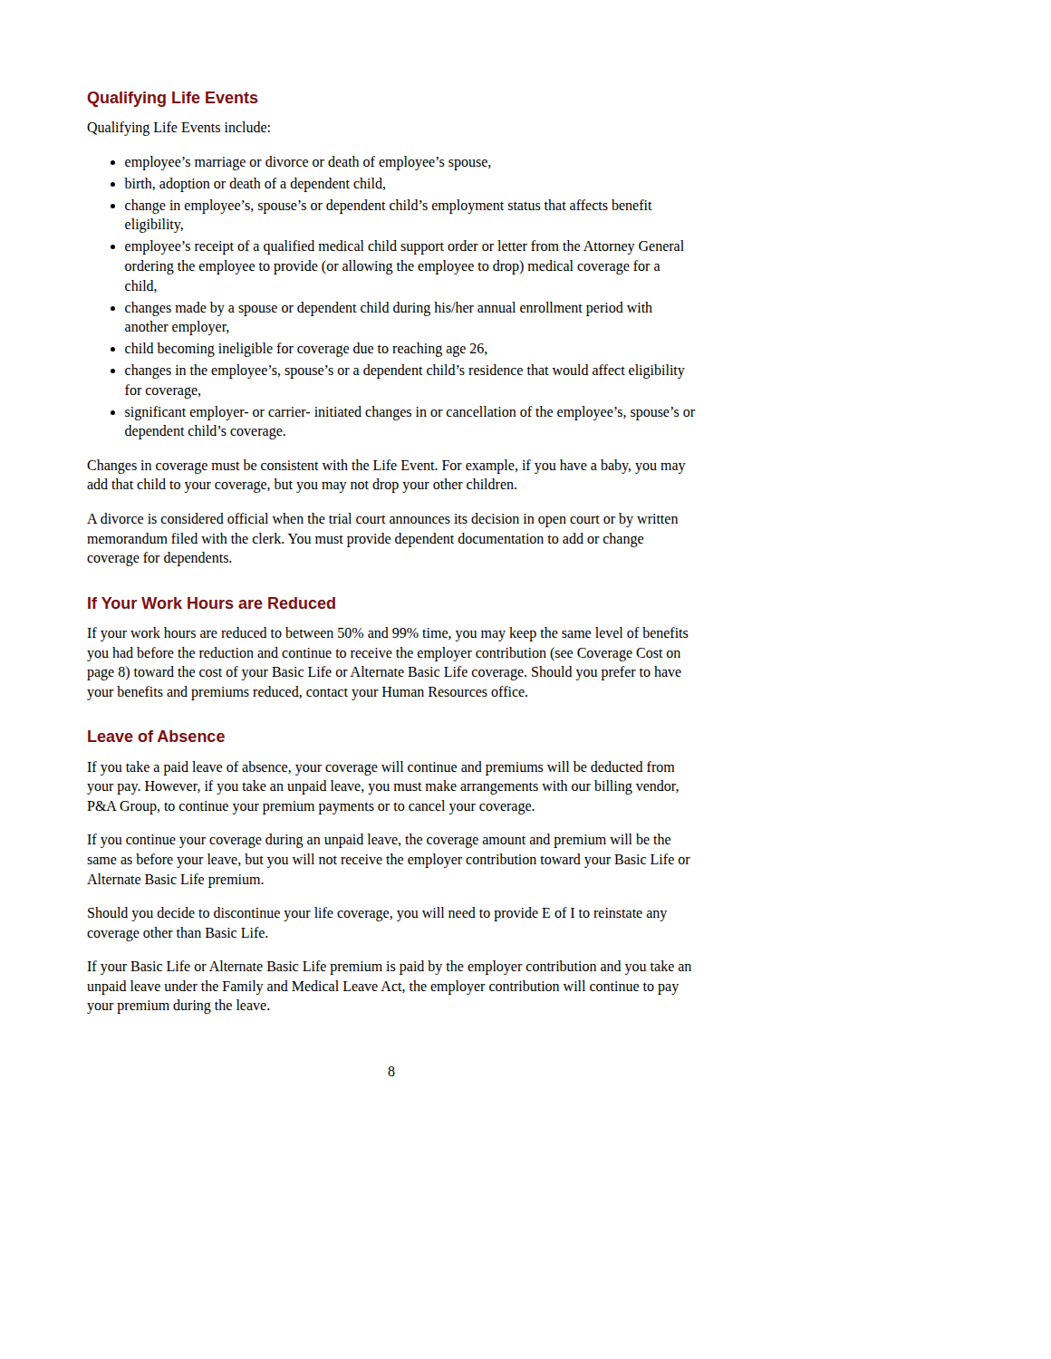Qualifying Life Events
Qualifying Life Events include:
employee’s marriage or divorce or death of employee’s spouse,
birth, adoption or death of a dependent child,
change in employee’s, spouse’s or dependent child’s employment status that affects benefit eligibility,
employee’s receipt of a qualified medical child support order or letter from the Attorney General ordering the employee to provide (or allowing the employee to drop) medical coverage for a child,
changes made by a spouse or dependent child during his/her annual enrollment period with another employer,
child becoming ineligible for coverage due to reaching age 26,
changes in the employee’s, spouse’s or a dependent child’s residence that would affect eligibility for coverage,
significant employer- or carrier- initiated changes in or cancellation of the employee’s, spouse’s or dependent child’s coverage.
Changes in coverage must be consistent with the Life Event. For example, if you have a baby, you may add that child to your coverage, but you may not drop your other children.
A divorce is considered official when the trial court announces its decision in open court or by written memorandum filed with the clerk. You must provide dependent documentation to add or change coverage for dependents.
If Your Work Hours are Reduced
If your work hours are reduced to between 50% and 99% time, you may keep the same level of benefits you had before the reduction and continue to receive the employer contribution (see Coverage Cost on page 8) toward the cost of your Basic Life or Alternate Basic Life coverage. Should you prefer to have your benefits and premiums reduced, contact your Human Resources office.
Leave of Absence
If you take a paid leave of absence, your coverage will continue and premiums will be deducted from your pay. However, if you take an unpaid leave, you must make arrangements with our billing vendor, P&A Group, to continue your premium payments or to cancel your coverage.
If you continue your coverage during an unpaid leave, the coverage amount and premium will be the same as before your leave, but you will not receive the employer contribution toward your Basic Life or Alternate Basic Life premium.
Should you decide to discontinue your life coverage, you will need to provide E of I to reinstate any coverage other than Basic Life.
If your Basic Life or Alternate Basic Life premium is paid by the employer contribution and you take an unpaid leave under the Family and Medical Leave Act, the employer contribution will continue to pay your premium during the leave.
8